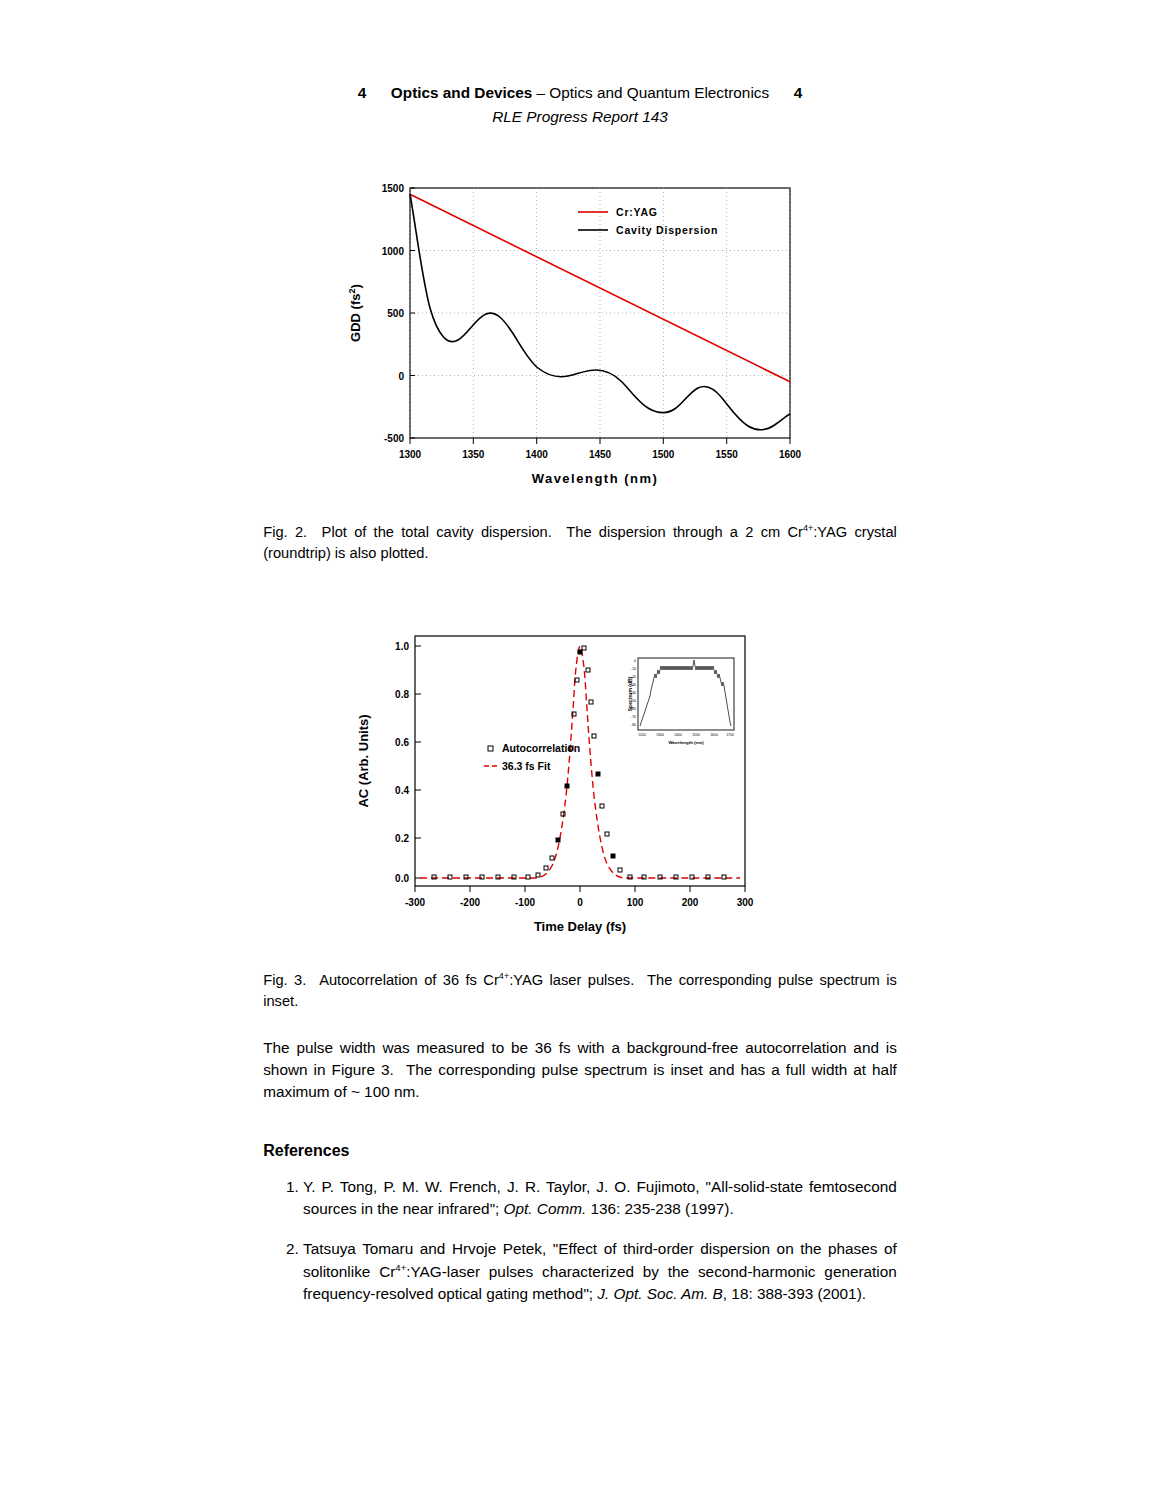4 Optics and Devices – Optics and Quantum Electronics4
RLE Progress Report 143
1500 1000 500 0 -500 1300 1350 1400 1450 1500 1550 1600 Wavelength (nm) GDD (fs2) Cr:YAG Cavity Dispersion
Fig. 2. Plot of the total cavity dispersion. The dispersion through a 2 cm Cr4+:YAG crystal (roundtrip) is also plotted.
1.0 0.8 0.6 0.4 0.2 0.0 -300 -200 -100 0 100 200 300 Time Delay (fs) AC (Arb. Units) Autocorrelation 36.3 fs Fit Spectrum (dB) 0 -10 -20 -30 -40 -50 -60 -70 -80 1200 1300 1400 1500 1600 1700 Wavelength (nm)
Fig. 3. Autocorrelation of 36 fs Cr4+:YAG laser pulses. The corresponding pulse spectrum is inset.
The pulse width was measured to be 36 fs with a background-free autocorrelation and is shown in Figure 3. The corresponding pulse spectrum is inset and has a full width at half maximum of ~ 100 nm.
References
Y. P. Tong, P. M. W. French, J. R. Taylor, J. O. Fujimoto, "All-solid-state femtosecond sources in the near infrared"; Opt. Comm. 136: 235-238 (1997).
Tatsuya Tomaru and Hrvoje Petek, "Effect of third-order dispersion on the phases of solitonlike Cr4+:YAG-laser pulses characterized by the second-harmonic generation frequency-resolved optical gating method"; J. Opt. Soc. Am. B, 18: 388-393 (2001).